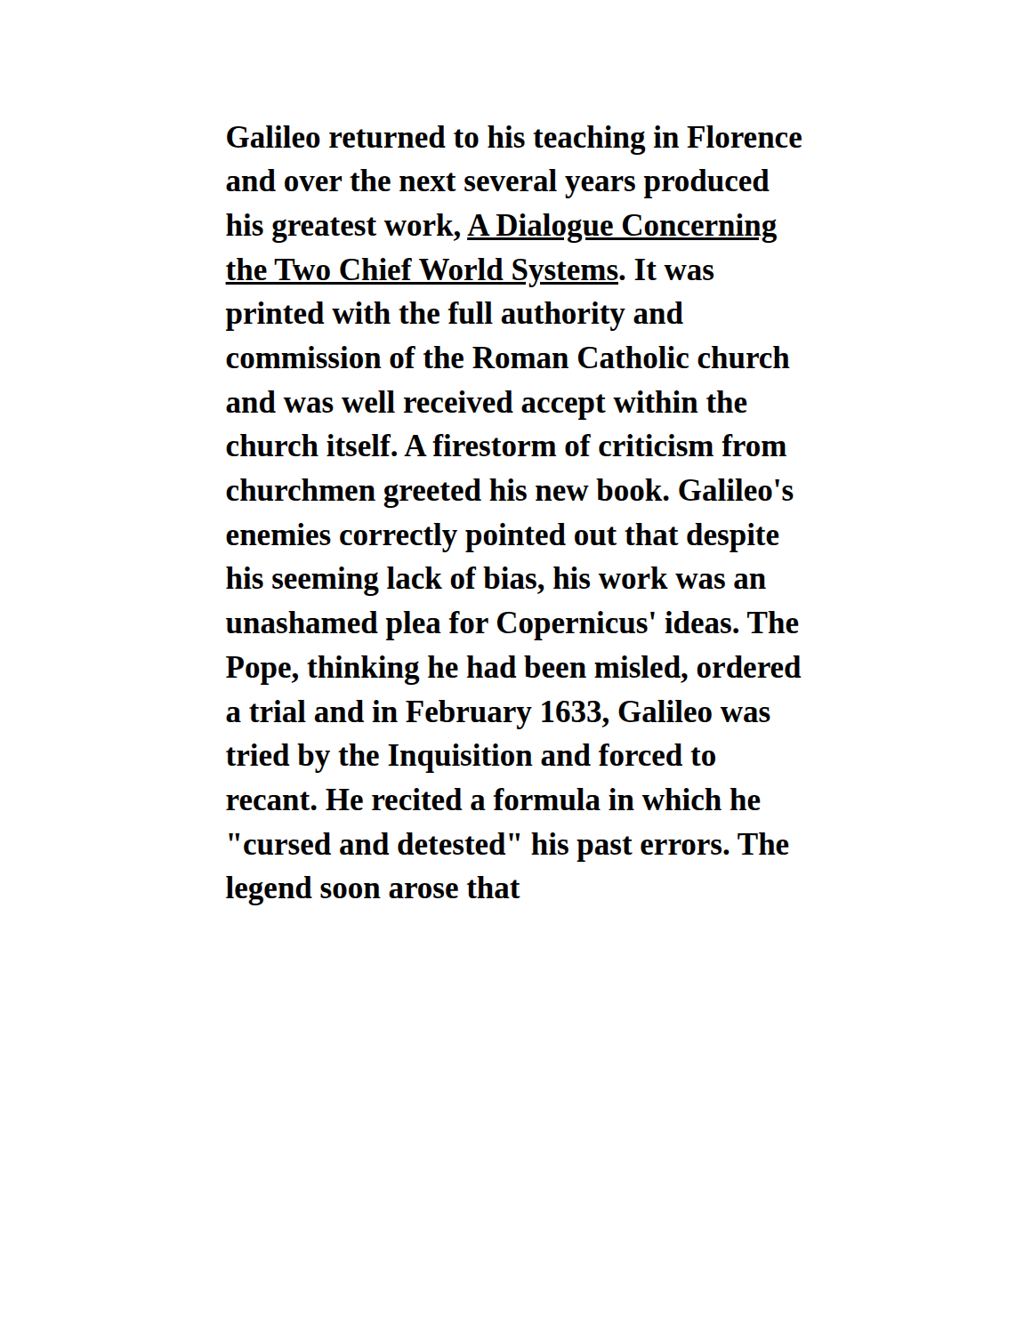Galileo returned to his teaching in Florence and over the next several years produced his greatest work, A Dialogue Concerning the Two Chief World Systems. It was printed with the full authority and commission of the Roman Catholic church and was well received accept within the church itself. A firestorm of criticism from churchmen greeted his new book. Galileo's enemies correctly pointed out that despite his seeming lack of bias, his work was an unashamed plea for Copernicus' ideas. The Pope, thinking he had been misled, ordered a trial and in February 1633, Galileo was tried by the Inquisition and forced to recant. He recited a formula in which he "cursed and detested" his past errors. The legend soon arose that